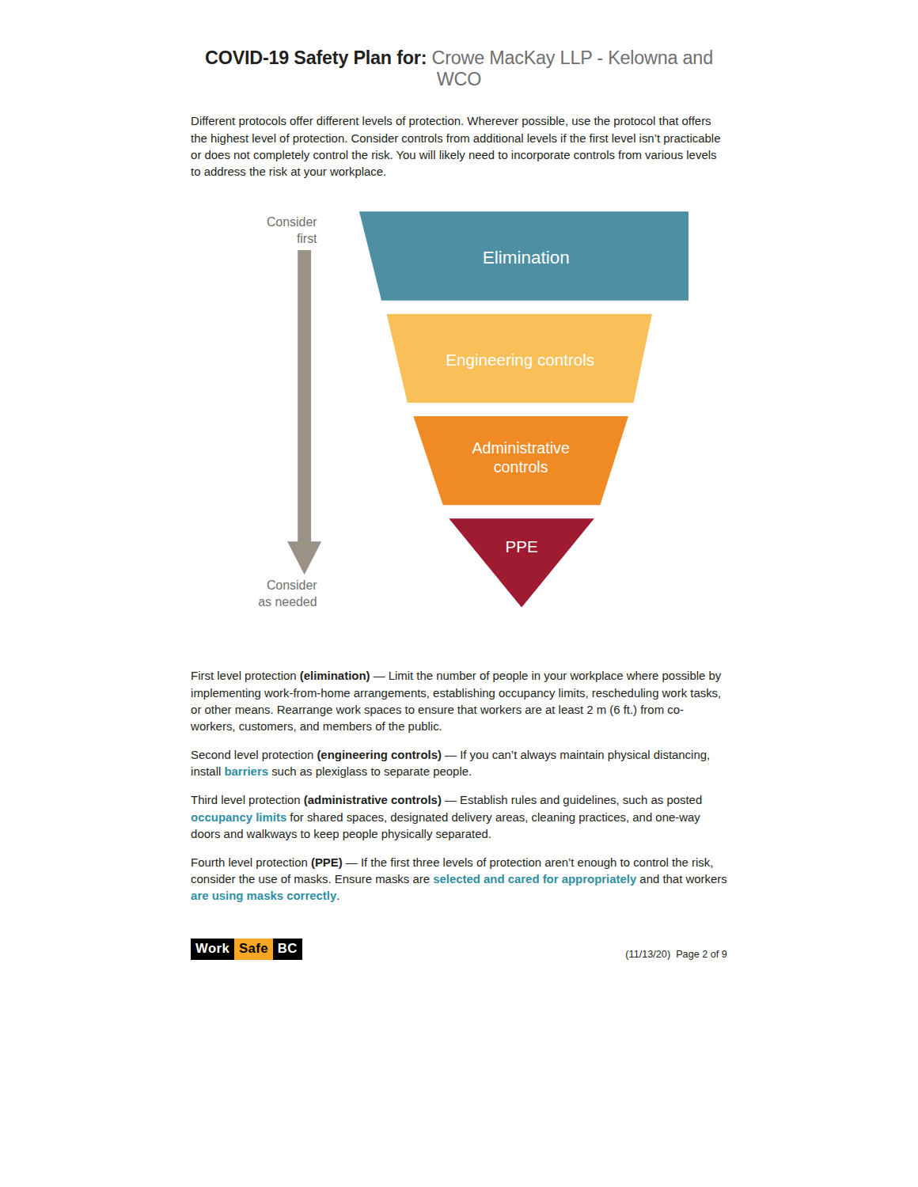COVID-19 Safety Plan for: Crowe MacKay LLP - Kelowna and WCO
Different protocols offer different levels of protection. Wherever possible, use the protocol that offers the highest level of protection. Consider controls from additional levels if the first level isn’t practicable or does not completely control the risk. You will likely need to incorporate controls from various levels to address the risk at your workplace.
Consider first Consider as needed Elimination Engineering controls Administrative controls PPE
First level protection (elimination) — Limit the number of people in your workplace where possible by implementing work-from-home arrangements, establishing occupancy limits, rescheduling work tasks, or other means. Rearrange work spaces to ensure that workers are at least 2 m (6 ft.) from co-workers, customers, and members of the public.
Second level protection (engineering controls) — If you can’t always maintain physical distancing, install barriers such as plexiglass to separate people.
Third level protection (administrative controls) — Establish rules and guidelines, such as posted occupancy limits for shared spaces, designated delivery areas, cleaning practices, and one-way doors and walkways to keep people physically separated.
Fourth level protection (PPE) — If the first three levels of protection aren’t enough to control the risk, consider the use of masks. Ensure masks are selected and cared for appropriately and that workers are using masks correctly.
Work Safe BC
(11/13/20) Page 2 of 9